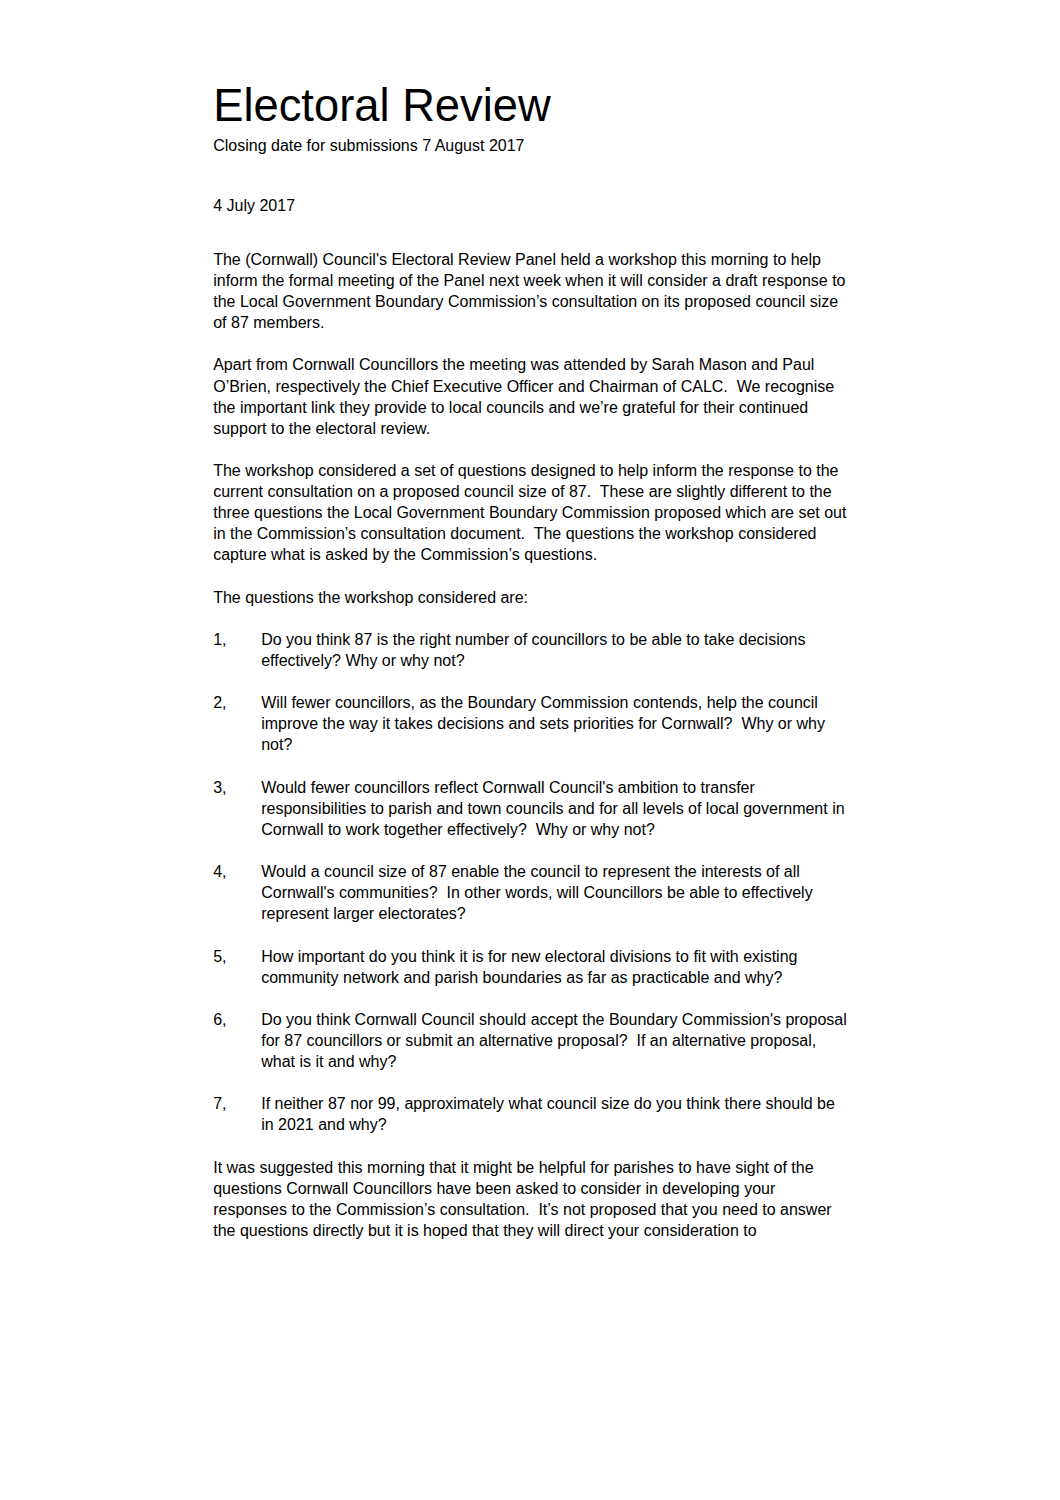Electoral Review
Closing date for submissions 7 August 2017
4 July 2017
The (Cornwall) Council's Electoral Review Panel held a workshop this morning to help inform the formal meeting of the Panel next week when it will consider a draft response to the Local Government Boundary Commission’s consultation on its proposed council size of 87 members.
Apart from Cornwall Councillors the meeting was attended by Sarah Mason and Paul O’Brien, respectively the Chief Executive Officer and Chairman of CALC. We recognise the important link they provide to local councils and we’re grateful for their continued support to the electoral review.
The workshop considered a set of questions designed to help inform the response to the current consultation on a proposed council size of 87. These are slightly different to the three questions the Local Government Boundary Commission proposed which are set out in the Commission’s consultation document. The questions the workshop considered capture what is asked by the Commission’s questions.
The questions the workshop considered are:
1, Do you think 87 is the right number of councillors to be able to take decisions effectively? Why or why not?
2, Will fewer councillors, as the Boundary Commission contends, help the council improve the way it takes decisions and sets priorities for Cornwall? Why or why not?
3, Would fewer councillors reflect Cornwall Council's ambition to transfer responsibilities to parish and town councils and for all levels of local government in Cornwall to work together effectively? Why or why not?
4, Would a council size of 87 enable the council to represent the interests of all Cornwall's communities? In other words, will Councillors be able to effectively represent larger electorates?
5, How important do you think it is for new electoral divisions to fit with existing community network and parish boundaries as far as practicable and why?
6, Do you think Cornwall Council should accept the Boundary Commission's proposal for 87 councillors or submit an alternative proposal? If an alternative proposal, what is it and why?
7, If neither 87 nor 99, approximately what council size do you think there should be in 2021 and why?
It was suggested this morning that it might be helpful for parishes to have sight of the questions Cornwall Councillors have been asked to consider in developing your responses to the Commission’s consultation. It’s not proposed that you need to answer the questions directly but it is hoped that they will direct your consideration to